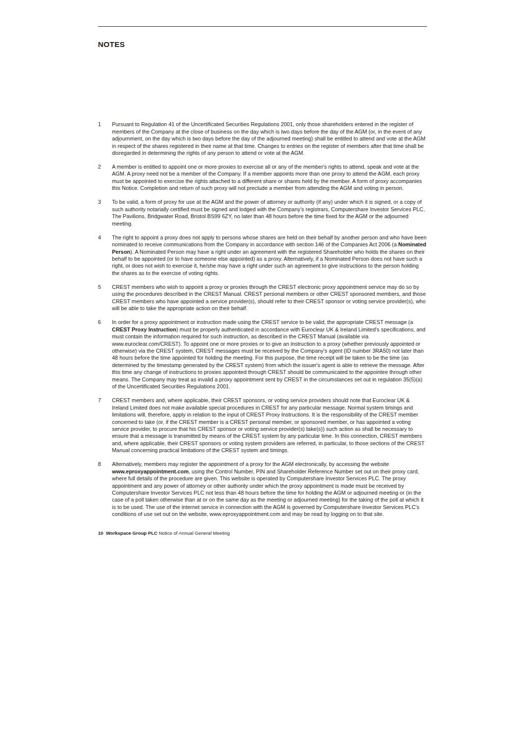NOTES
Pursuant to Regulation 41 of the Uncertificated Securities Regulations 2001, only those shareholders entered in the register of members of the Company at the close of business on the day which is two days before the day of the AGM (or, in the event of any adjournment, on the day which is two days before the day of the adjourned meeting) shall be entitled to attend and vote at the AGM in respect of the shares registered in their name at that time. Changes to entries on the register of members after that time shall be disregarded in determining the rights of any person to attend or vote at the AGM.
A member is entitled to appoint one or more proxies to exercise all or any of the member's rights to attend, speak and vote at the AGM. A proxy need not be a member of the Company. If a member appoints more than one proxy to attend the AGM, each proxy must be appointed to exercise the rights attached to a different share or shares held by the member. A form of proxy accompanies this Notice. Completion and return of such proxy will not preclude a member from attending the AGM and voting in person.
To be valid, a form of proxy for use at the AGM and the power of attorney or authority (if any) under which it is signed, or a copy of such authority notarially certified must be signed and lodged with the Company's registrars, Computershare Investor Services PLC, The Pavilions, Bridgwater Road, Bristol BS99 6ZY, no later than 48 hours before the time fixed for the AGM or the adjourned meeting.
The right to appoint a proxy does not apply to persons whose shares are held on their behalf by another person and who have been nominated to receive communications from the Company in accordance with section 146 of the Companies Act 2006 (a Nominated Person). A Nominated Person may have a right under an agreement with the registered Shareholder who holds the shares on their behalf to be appointed (or to have someone else appointed) as a proxy. Alternatively, if a Nominated Person does not have such a right, or does not wish to exercise it, he/she may have a right under such an agreement to give instructions to the person holding the shares as to the exercise of voting rights.
CREST members who wish to appoint a proxy or proxies through the CREST electronic proxy appointment service may do so by using the procedures described in the CREST Manual. CREST personal members or other CREST sponsored members, and those CREST members who have appointed a service provider(s), should refer to their CREST sponsor or voting service provider(s), who will be able to take the appropriate action on their behalf.
In order for a proxy appointment or instruction made using the CREST service to be valid, the appropriate CREST message (a CREST Proxy Instruction) must be properly authenticated in accordance with Euroclear UK & Ireland Limited's specifications, and must contain the information required for such instruction, as described in the CREST Manual (available via www.euroclear.com/CREST). To appoint one or more proxies or to give an instruction to a proxy (whether previously appointed or otherwise) via the CREST system, CREST messages must be received by the Company's agent (ID number 3RA50) not later than 48 hours before the time appointed for holding the meeting. For this purpose, the time receipt will be taken to be the time (as determined by the timestamp generated by the CREST system) from which the issuer's agent is able to retrieve the message. After this time any change of instructions to proxies appointed through CREST should be communicated to the appointee through other means. The Company may treat as invalid a proxy appointment sent by CREST in the circumstances set out in regulation 35(5)(a) of the Uncertificated Securities Regulations 2001.
CREST members and, where applicable, their CREST sponsors, or voting service providers should note that Euroclear UK & Ireland Limited does not make available special procedures in CREST for any particular message. Normal system timings and limitations will, therefore, apply in relation to the input of CREST Proxy Instructions. It is the responsibility of the CREST member concerned to take (or, if the CREST member is a CREST personal member, or sponsored member, or has appointed a voting service provider, to procure that his CREST sponsor or voting service provider(s) take(s)) such action as shall be necessary to ensure that a message is transmitted by means of the CREST system by any particular time. In this connection, CREST members and, where applicable, their CREST sponsors or voting system providers are referred, in particular, to those sections of the CREST Manual concerning practical limitations of the CREST system and timings.
Alternatively, members may register the appointment of a proxy for the AGM electronically, by accessing the website www.eproxyappointment.com, using the Control Number, PIN and Shareholder Reference Number set out on their proxy card, where full details of the procedure are given. This website is operated by Computershare Investor Services PLC. The proxy appointment and any power of attorney or other authority under which the proxy appointment is made must be received by Computershare Investor Services PLC not less than 48 hours before the time for holding the AGM or adjourned meeting or (in the case of a poll taken otherwise than at or on the same day as the meeting or adjourned meeting) for the taking of the poll at which it is to be used. The use of the internet service in connection with the AGM is governed by Computershare Investor Services PLC's conditions of use set out on the website, www.eproxyappointment.com and may be read by logging on to that site.
10 Workspace Group PLC Notice of Annual General Meeting